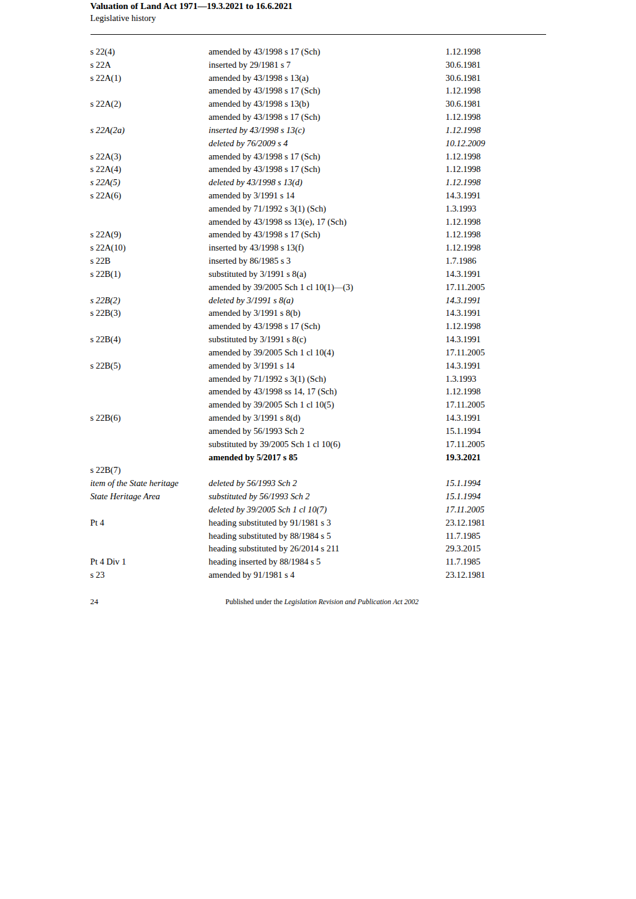Valuation of Land Act 1971—19.3.2021 to 16.6.2021
Legislative history
| s 22(4) | amended by 43/1998 s 17 (Sch) | 1.12.1998 |
| s 22A | inserted by 29/1981 s 7 | 30.6.1981 |
| s 22A(1) | amended by 43/1998 s 13(a) | 30.6.1981 |
| | amended by 43/1998 s 17 (Sch) | 1.12.1998 |
| s 22A(2) | amended by 43/1998 s 13(b) | 30.6.1981 |
| | amended by 43/1998 s 17 (Sch) | 1.12.1998 |
| s 22A(2a) | inserted by 43/1998 s 13(c) | 1.12.1998 |
| | deleted by 76/2009 s 4 | 10.12.2009 |
| s 22A(3) | amended by 43/1998 s 17 (Sch) | 1.12.1998 |
| s 22A(4) | amended by 43/1998 s 17 (Sch) | 1.12.1998 |
| s 22A(5) | deleted by 43/1998 s 13(d) | 1.12.1998 |
| s 22A(6) | amended by 3/1991 s 14 | 14.3.1991 |
| | amended by 71/1992 s 3(1) (Sch) | 1.3.1993 |
| | amended by 43/1998 ss 13(e), 17 (Sch) | 1.12.1998 |
| s 22A(9) | amended by 43/1998 s 17 (Sch) | 1.12.1998 |
| s 22A(10) | inserted by 43/1998 s 13(f) | 1.12.1998 |
| s 22B | inserted by 86/1985 s 3 | 1.7.1986 |
| s 22B(1) | substituted by 3/1991 s 8(a) | 14.3.1991 |
| | amended by 39/2005 Sch 1 cl 10(1)—(3) | 17.11.2005 |
| s 22B(2) | deleted by 3/1991 s 8(a) | 14.3.1991 |
| s 22B(3) | amended by 3/1991 s 8(b) | 14.3.1991 |
| | amended by 43/1998 s 17 (Sch) | 1.12.1998 |
| s 22B(4) | substituted by 3/1991 s 8(c) | 14.3.1991 |
| | amended by 39/2005 Sch 1 cl 10(4) | 17.11.2005 |
| s 22B(5) | amended by 3/1991 s 14 | 14.3.1991 |
| | amended by 71/1992 s 3(1) (Sch) | 1.3.1993 |
| | amended by 43/1998 ss 14, 17 (Sch) | 1.12.1998 |
| | amended by 39/2005 Sch 1 cl 10(5) | 17.11.2005 |
| s 22B(6) | amended by 3/1991 s 8(d) | 14.3.1991 |
| | amended by 56/1993 Sch 2 | 15.1.1994 |
| | substituted by 39/2005 Sch 1 cl 10(6) | 17.11.2005 |
| | amended by 5/2017 s 85 | 19.3.2021 |
| s 22B(7) | | |
| item of the State heritage | deleted by 56/1993 Sch 2 | 15.1.1994 |
| State Heritage Area | substituted by 56/1993 Sch 2 | 15.1.1994 |
| | deleted by 39/2005 Sch 1 cl 10(7) | 17.11.2005 |
| Pt 4 | heading substituted by 91/1981 s 3 | 23.12.1981 |
| | heading substituted by 88/1984 s 5 | 11.7.1985 |
| | heading substituted by 26/2014 s 211 | 29.3.2015 |
| Pt 4 Div 1 | heading inserted by 88/1984 s 5 | 11.7.1985 |
| s 23 | amended by 91/1981 s 4 | 23.12.1981 |
24 Published under the Legislation Revision and Publication Act 2002